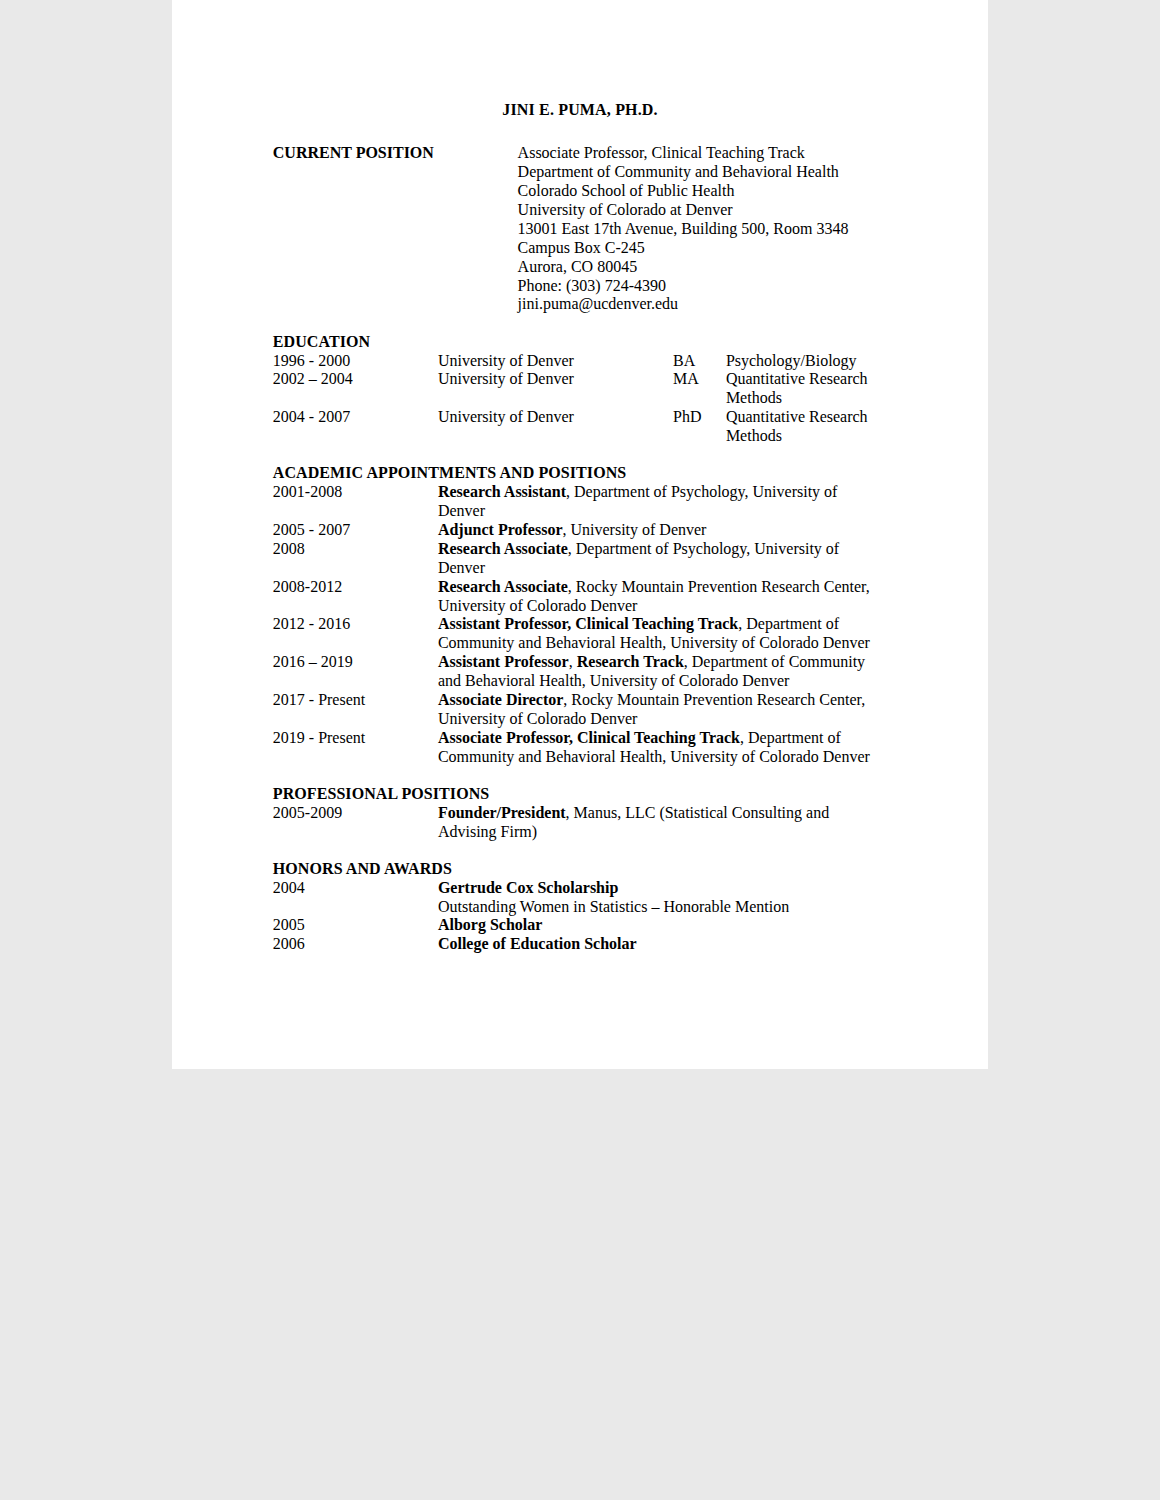JINI E. PUMA, PH.D.
| Current Position | Associate Professor, Clinical Teaching Track Department of Community and Behavioral Health Colorado School of Public Health University of Colorado at Denver 13001 East 17th Avenue, Building 500, Room 3348 Campus Box C-245 Aurora, CO 80045 Phone: (303) 724-4390 jini.puma@ucdenver.edu |
Education
| 1996 - 2000 | University of Denver | BA | Psychology/Biology |
| 2002 – 2004 | University of Denver | MA | Quantitative Research Methods |
| 2004 - 2007 | University of Denver | PhD | Quantitative Research Methods |
Academic Appointments and Positions
| 2001-2008 | Research Assistant , Department of Psychology, University of Denver |
| 2005 - 2007 | Adjunct Professor , University of Denver |
| 2008 | Research Associate , Department of Psychology, University of Denver |
| 2008-2012 | Research Associate , Rocky Mountain Prevention Research Center, University of Colorado Denver |
| 2012 - 2016 | Assistant Professor, Clinical Teaching Track , Department of Community and Behavioral Health, University of Colorado Denver |
| 2016 – 2019 | Assistant Professor , Research Track , Department of Community and Behavioral Health, University of Colorado Denver |
| 2017 - Present | Associate Director , Rocky Mountain Prevention Research Center, University of Colorado Denver |
| 2019 - Present | Associate Professor, Clinical Teaching Track , Department of Community and Behavioral Health, University of Colorado Denver |
Professional Positions
| 2005-2009 | Founder/President , Manus, LLC (Statistical Consulting and Advising Firm) |
Honors and Awards
| 2004 | Gertrude Cox Scholarship Outstanding Women in Statistics – Honorable Mention |
| 2005 | Alborg Scholar |
| 2006 | College of Education Scholar |